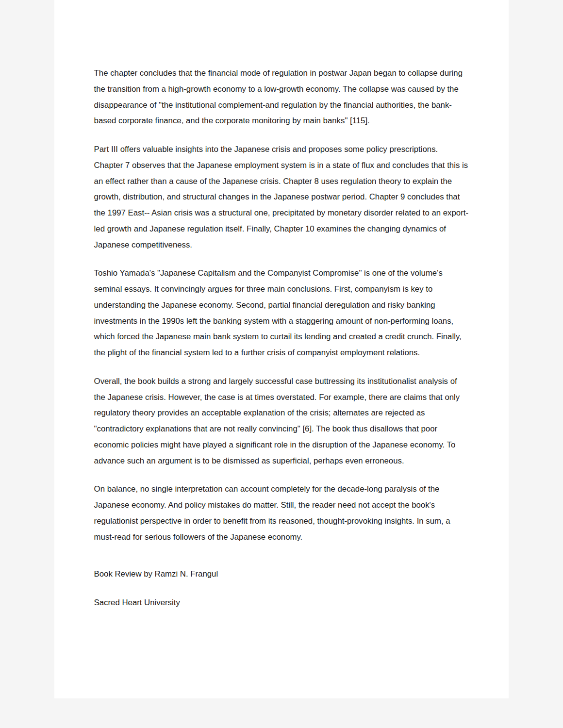The chapter concludes that the financial mode of regulation in postwar Japan began to collapse during the transition from a high-growth economy to a low-growth economy. The collapse was caused by the disappearance of "the institutional complement-and regulation by the financial authorities, the bank-based corporate finance, and the corporate monitoring by main banks" [115].
Part III offers valuable insights into the Japanese crisis and proposes some policy prescriptions. Chapter 7 observes that the Japanese employment system is in a state of flux and concludes that this is an effect rather than a cause of the Japanese crisis. Chapter 8 uses regulation theory to explain the growth, distribution, and structural changes in the Japanese postwar period. Chapter 9 concludes that the 1997 East-- Asian crisis was a structural one, precipitated by monetary disorder related to an export-led growth and Japanese regulation itself. Finally, Chapter 10 examines the changing dynamics of Japanese competitiveness.
Toshio Yamada's "Japanese Capitalism and the Companyist Compromise" is one of the volume's seminal essays. It convincingly argues for three main conclusions. First, companyism is key to understanding the Japanese economy. Second, partial financial deregulation and risky banking investments in the 1990s left the banking system with a staggering amount of non-performing loans, which forced the Japanese main bank system to curtail its lending and created a credit crunch. Finally, the plight of the financial system led to a further crisis of companyist employment relations.
Overall, the book builds a strong and largely successful case buttressing its institutionalist analysis of the Japanese crisis. However, the case is at times overstated. For example, there are claims that only regulatory theory provides an acceptable explanation of the crisis; alternates are rejected as "contradictory explanations that are not really convincing" [6]. The book thus disallows that poor economic policies might have played a significant role in the disruption of the Japanese economy. To advance such an argument is to be dismissed as superficial, perhaps even erroneous.
On balance, no single interpretation can account completely for the decade-long paralysis of the Japanese economy. And policy mistakes do matter. Still, the reader need not accept the book's regulationist perspective in order to benefit from its reasoned, thought-provoking insights. In sum, a must-read for serious followers of the Japanese economy.
Book Review by Ramzi N. Frangul
Sacred Heart University